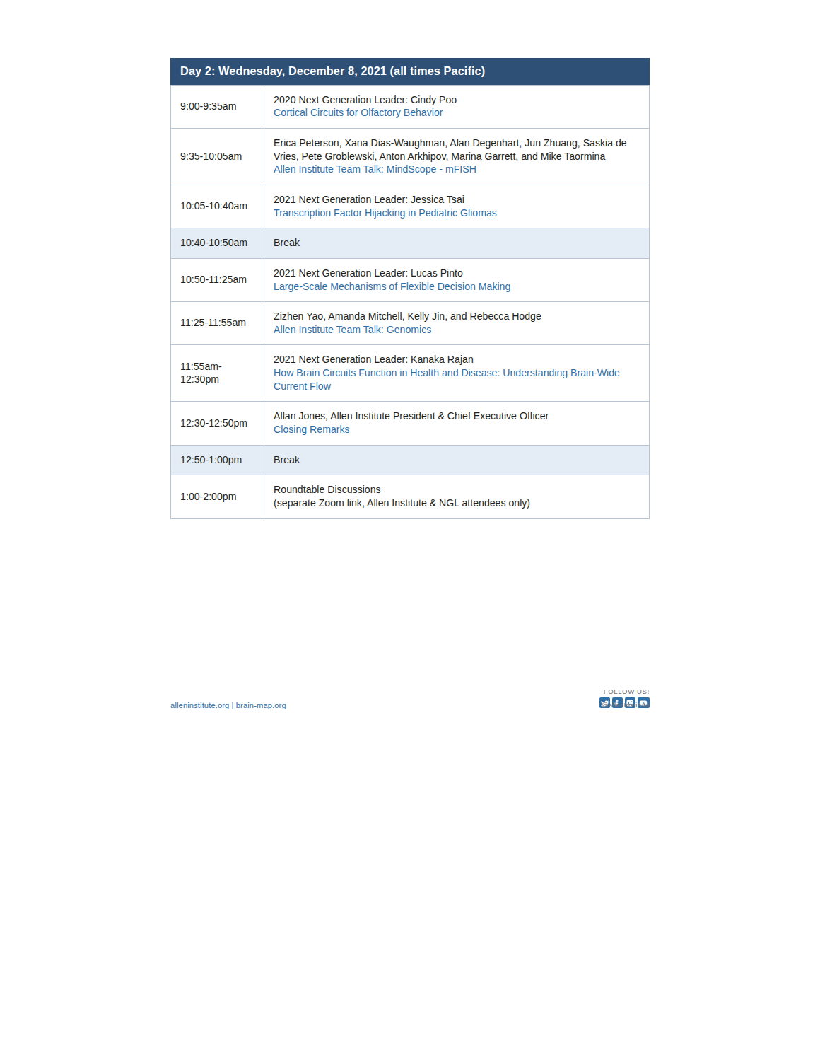Day 2: Wednesday, December 8, 2021 (all times Pacific)
| 9:00-9:35am | 2020 Next Generation Leader: Cindy Poo Cortical Circuits for Olfactory Behavior |
| 9:35-10:05am | Erica Peterson, Xana Dias-Waughman, Alan Degenhart, Jun Zhuang, Saskia de Vries, Pete Groblewski, Anton Arkhipov, Marina Garrett, and Mike Taormina Allen Institute Team Talk: MindScope - mFISH |
| 10:05-10:40am | 2021 Next Generation Leader: Jessica Tsai Transcription Factor Hijacking in Pediatric Gliomas |
| 10:40-10:50am | Break |
| 10:50-11:25am | 2021 Next Generation Leader: Lucas Pinto Large-Scale Mechanisms of Flexible Decision Making |
| 11:25-11:55am | Zizhen Yao, Amanda Mitchell, Kelly Jin, and Rebecca Hodge Allen Institute Team Talk: Genomics |
| 11:55am- 12:30pm | 2021 Next Generation Leader: Kanaka Rajan How Brain Circuits Function in Health and Disease: Understanding Brain-Wide Current Flow |
| 12:30-12:50pm | Allan Jones, Allen Institute President & Chief Executive Officer Closing Remarks |
| 12:50-1:00pm | Break |
| 1:00-2:00pm | Roundtable Discussions (separate Zoom link, Allen Institute & NGL attendees only) |
alleninstitute.org | brain-map.org
FOLLOW US!
@allenInstitute